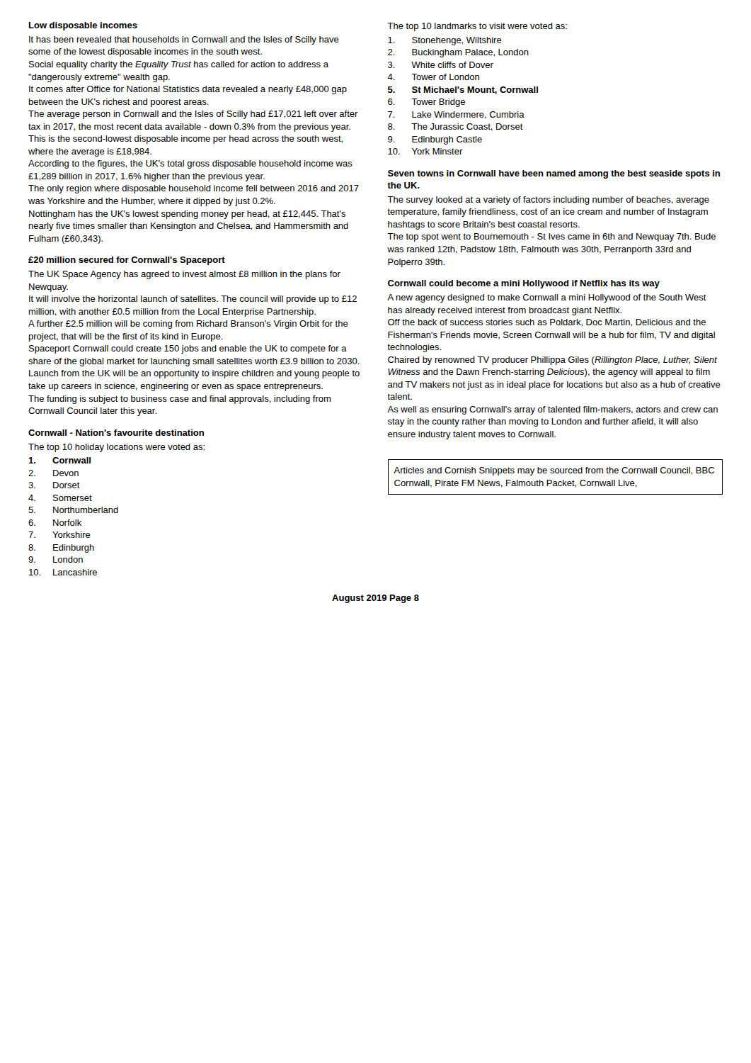Low disposable incomes
It has been revealed that households in Cornwall and the Isles of Scilly have some of the lowest disposable incomes in the south west.
Social equality charity the Equality Trust has called for action to address a "dangerously extreme" wealth gap.
It comes after Office for National Statistics data revealed a nearly £48,000 gap between the UK's richest and poorest areas.
The average person in Cornwall and the Isles of Scilly had £17,021 left over after tax in 2017, the most recent data available - down 0.3% from the previous year.
This is the second-lowest disposable income per head across the south west, where the average is £18,984.
According to the figures, the UK's total gross disposable household income was £1,289 billion in 2017, 1.6% higher than the previous year.
The only region where disposable household income fell between 2016 and 2017 was Yorkshire and the Humber, where it dipped by just 0.2%.
Nottingham has the UK's lowest spending money per head, at £12,445. That's nearly five times smaller than Kensington and Chelsea, and Hammersmith and Fulham (£60,343).
£20 million secured for Cornwall's Spaceport
The UK Space Agency has agreed to invest almost £8 million in the plans for Newquay.
It will involve the horizontal launch of satellites. The council will provide up to £12 million, with another £0.5 million from the Local Enterprise Partnership.
A further £2.5 million will be coming from Richard Branson's Virgin Orbit for the project, that will be the first of its kind in Europe.
Spaceport Cornwall could create 150 jobs and enable the UK to compete for a share of the global market for launching small satellites worth £3.9 billion to 2030.
Launch from the UK will be an opportunity to inspire children and young people to take up careers in science, engineering or even as space entrepreneurs.
The funding is subject to business case and final approvals, including from Cornwall Council later this year.
Cornwall - Nation's favourite destination
The top 10 holiday locations were voted as:
Cornwall
Devon
Dorset
Somerset
Northumberland
Norfolk
Yorkshire
Edinburgh
London
Lancashire
The top 10 landmarks to visit were voted as:
Stonehenge, Wiltshire
Buckingham Palace, London
White cliffs of Dover
Tower of London
St Michael's Mount, Cornwall
Tower Bridge
Lake Windermere, Cumbria
The Jurassic Coast, Dorset
Edinburgh Castle
York Minster
Seven towns in Cornwall have been named among the best seaside spots in the UK.
The survey looked at a variety of factors including number of beaches, average temperature, family friendliness, cost of an ice cream and number of Instagram hashtags to score Britain's best coastal resorts.
The top spot went to Bournemouth - St Ives came in 6th and Newquay 7th. Bude was ranked 12th, Padstow 18th, Falmouth was 30th, Perranporth 33rd and Polperro 39th.
Cornwall could become a mini Hollywood if Netflix has its way
A new agency designed to make Cornwall a mini Hollywood of the South West has already received interest from broadcast giant Netflix.
Off the back of success stories such as Poldark, Doc Martin, Delicious and the Fisherman's Friends movie, Screen Cornwall will be a hub for film, TV and digital technologies.
Chaired by renowned TV producer Phillippa Giles (Rillington Place, Luther, Silent Witness and the Dawn French-starring Delicious), the agency will appeal to film and TV makers not just as in ideal place for locations but also as a hub of creative talent.
As well as ensuring Cornwall's array of talented film-makers, actors and crew can stay in the county rather than moving to London and further afield, it will also ensure industry talent moves to Cornwall.
Articles and Cornish Snippets may be sourced from the Cornwall Council, BBC Cornwall, Pirate FM News, Falmouth Packet, Cornwall Live,
August 2019 Page 8